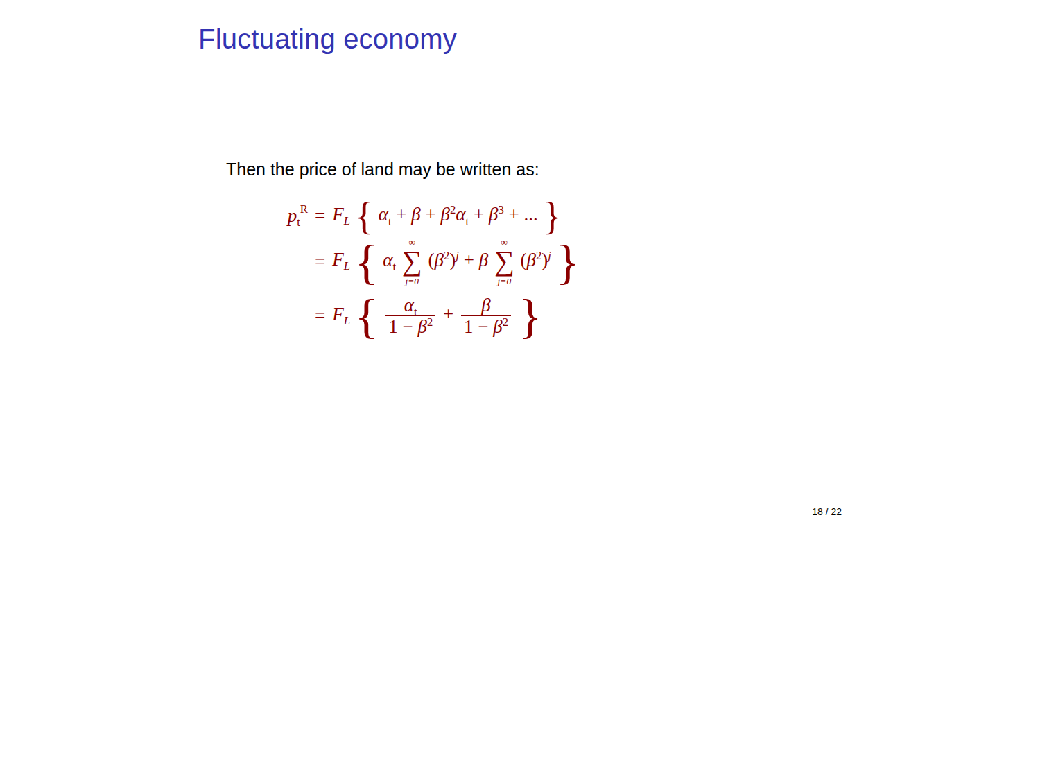Fluctuating economy
Then the price of land may be written as:
ptR = FL { αt + β + β2αt + β3 + ... }
= FL { αt ∞ ∑ j=0 (β2)j + β ∞ ∑ j=0 (β2)j }
= FL { αt 1 − β2 + β 1 − β2 }
18 / 22